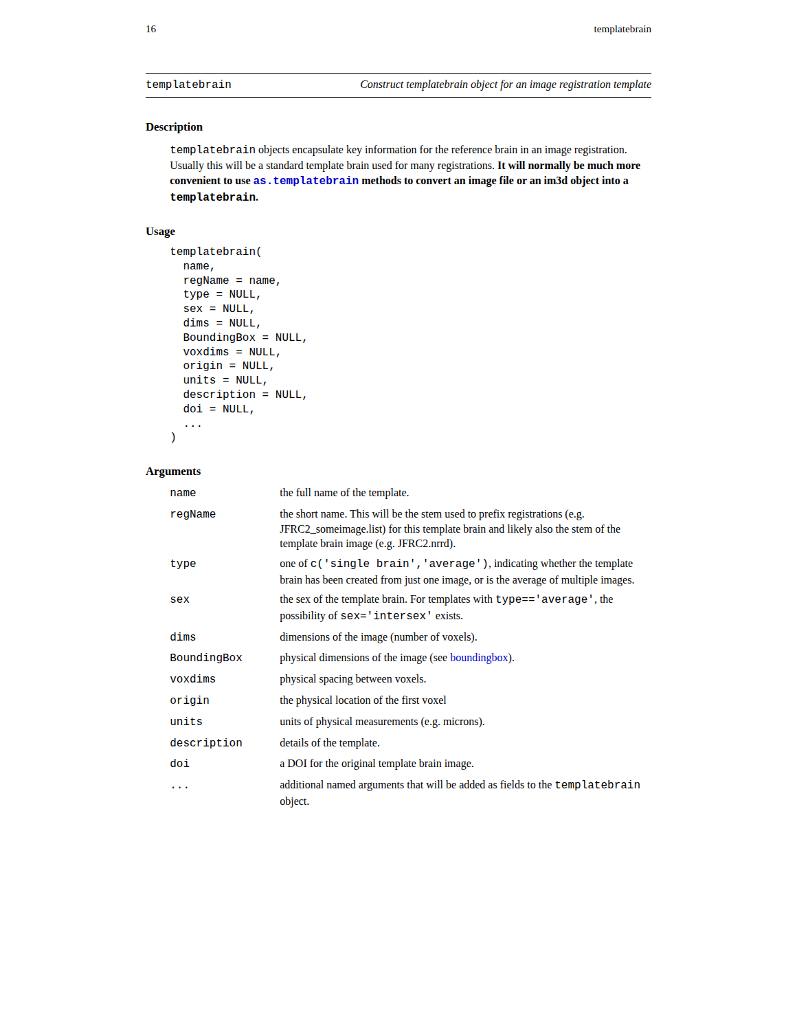16 templatebrain
templatebrain Construct templatebrain object for an image registration template
Description
templatebrain objects encapsulate key information for the reference brain in an image registration. Usually this will be a standard template brain used for many registrations. It will normally be much more convenient to use as.templatebrain methods to convert an image file or an im3d object into a templatebrain.
Usage
templatebrain(
  name,
  regName = name,
  type = NULL,
  sex = NULL,
  dims = NULL,
  BoundingBox = NULL,
  voxdims = NULL,
  origin = NULL,
  units = NULL,
  description = NULL,
  doi = NULL,
  ...
)
Arguments
name
the full name of the template.
regName
the short name. This will be the stem used to prefix registrations (e.g. JFRC2_someimage.list) for this template brain and likely also the stem of the template brain image (e.g. JFRC2.nrrd).
type
one of c('single brain','average'), indicating whether the template brain has been created from just one image, or is the average of multiple images.
sex
the sex of the template brain. For templates with type=='average', the possibility of sex='intersex' exists.
dims
dimensions of the image (number of voxels).
BoundingBox
physical dimensions of the image (see boundingbox).
voxdims
physical spacing between voxels.
origin
the physical location of the first voxel
units
units of physical measurements (e.g. microns).
description
details of the template.
doi
a DOI for the original template brain image.
...
additional named arguments that will be added as fields to the templatebrain object.